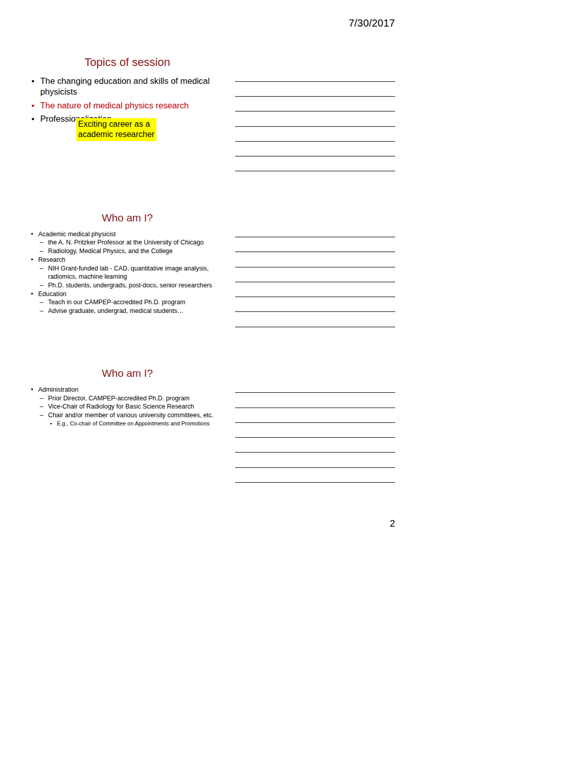7/30/2017
Topics of session
The changing education and skills of medical physicists
The nature of medical physics research
Professionalization
Exciting career as a
academic researcher
Who am I?
Academic medical physicist
the A. N. Pritzker Professor at the University of Chicago
Radiology, Medical Physics, and the College
Research
NIH Grant-funded lab - CAD, quantitative image analysis, radiomics, machine learning
Ph.D. students, undergrads, post-docs, senior researchers
Education
Teach in our CAMPEP-accredited Ph.D. program
Advise graduate, undergrad, medical students…
Who am I?
Administration
Prior Director, CAMPEP-accredited Ph.D. program
Vice-Chair of Radiology for Basic Science Research
Chair and/or member of various university committees, etc.
E.g., Co-chair of Committee on Appointments and Promotions
2